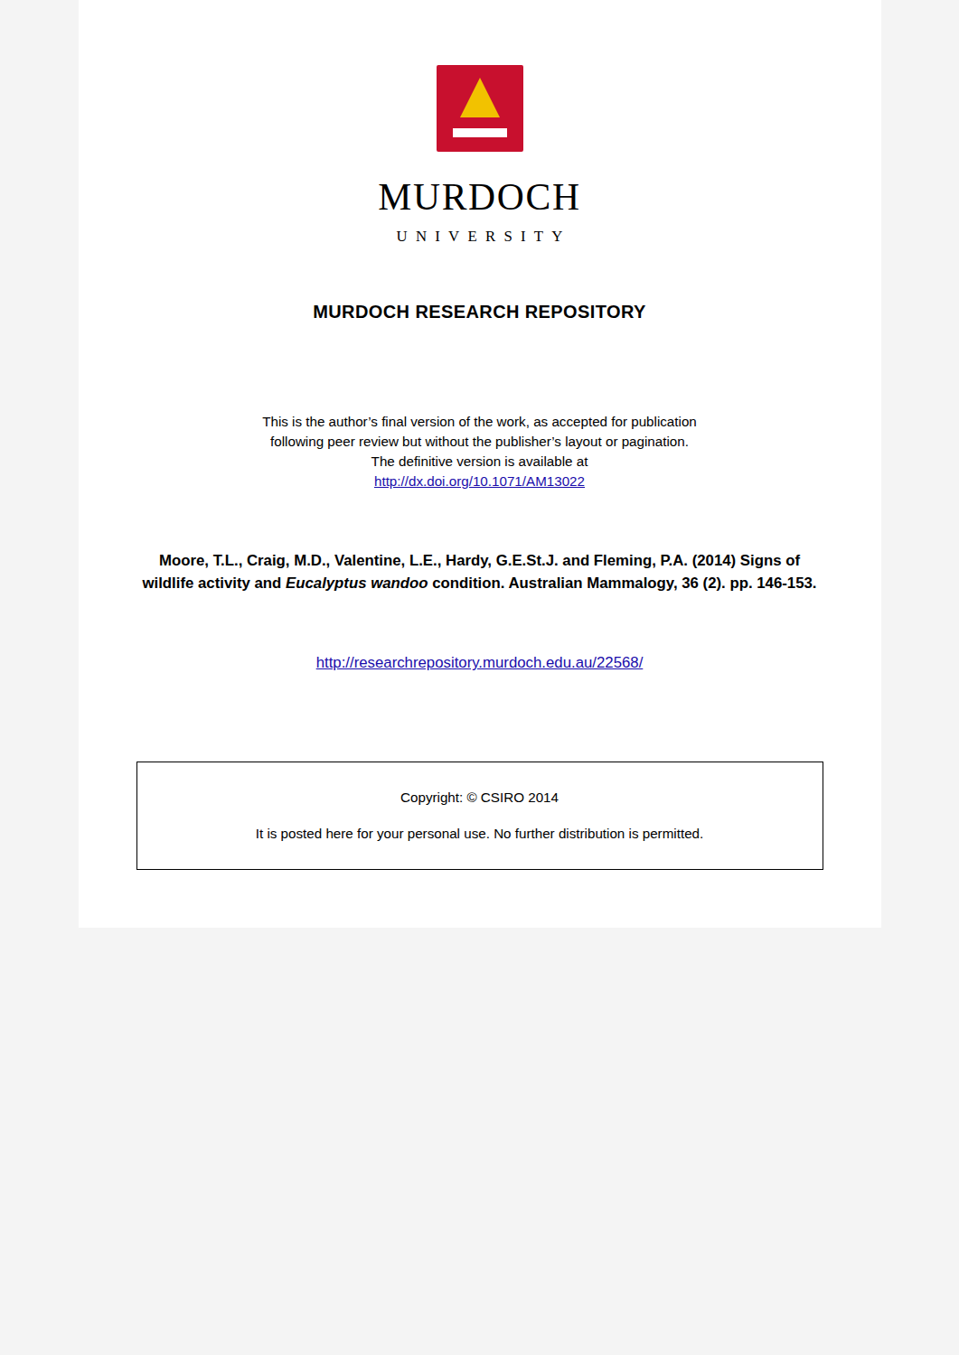MURDOCH
UNIVERSITY
MURDOCH RESEARCH REPOSITORY
This is the author’s final version of the work, as accepted for publication
following peer review but without the publisher’s layout or pagination.
The definitive version is available at
http://dx.doi.org/10.1071/AM13022
Moore, T.L., Craig, M.D., Valentine, L.E., Hardy, G.E.St.J. and Fleming, P.A. (2014) Signs of wildlife activity and Eucalyptus wandoo condition. Australian Mammalogy, 36 (2). pp. 146-153.
http://researchrepository.murdoch.edu.au/22568/
Copyright: © CSIRO 2014
It is posted here for your personal use. No further distribution is permitted.